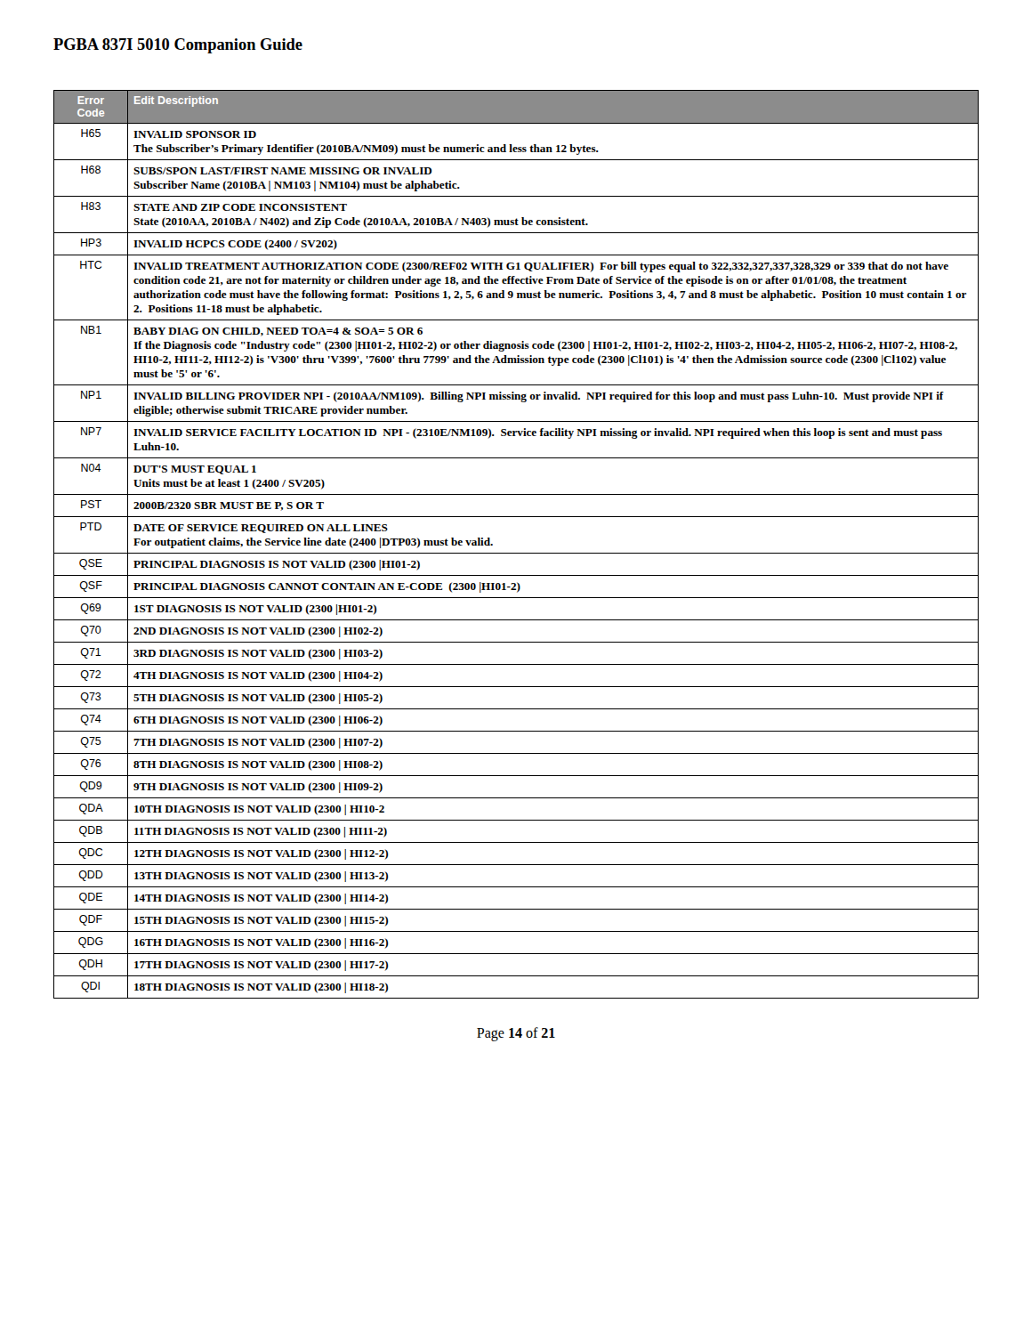PGBA 837I 5010 Companion Guide
| Error Code | Edit Description |
| --- | --- |
| H65 | INVALID SPONSOR ID The Subscriber’s Primary Identifier (2010BA/NM09) must be numeric and less than 12 bytes. |
| H68 | SUBS/SPON LAST/FIRST NAME MISSING OR INVALID Subscriber Name (2010BA / NM103 / NM104) must be alphabetic. |
| H83 | STATE AND ZIP CODE INCONSISTENT State (2010AA, 2010BA / N402) and Zip Code (2010AA, 2010BA / N403) must be consistent. |
| HP3 | INVALID HCPCS CODE (2400 / SV202) |
| HTC | INVALID TREATMENT AUTHORIZATION CODE (2300/REF02 WITH G1 QUALIFIER) For bill types equal to 322,332,327,337,328,329 or 339 that do not have condition code 21, are not for maternity or children under age 18, and the effective From Date of Service of the episode is on or after 01/01/08, the treatment authorization code must have the following format: Positions 1, 2, 5, 6 and 9 must be numeric. Positions 3, 4, 7 and 8 must be alphabetic. Position 10 must contain 1 or 2. Positions 11-18 must be alphabetic. |
| NB1 | BABY DIAG ON CHILD, NEED TOA=4 & SOA= 5 OR 6 If the Diagnosis code "Industry code" (2300 /HI01-2, HI02-2) or other diagnosis code (2300 / HI01-2, HI01-2, HI02-2, HI03-2, HI04-2, HI05-2, HI06-2, HI07-2, HI08-2, HI10-2, HI11-2, HI12-2) is 'V300' thru 'V399', '7600' thru 7799' and the Admission type code (2300 /Cl101) is '4' then the Admission source code (2300 /Cl102) value must be '5' or '6'. |
| NP1 | INVALID BILLING PROVIDER NPI - (2010AA/NM109). Billing NPI missing or invalid. NPI required for this loop and must pass Luhn-10. Must provide NPI if eligible; otherwise submit TRICARE provider number. |
| NP7 | INVALID SERVICE FACILITY LOCATION ID NPI - (2310E/NM109). Service facility NPI missing or invalid. NPI required when this loop is sent and must pass Luhn-10. |
| N04 | DUT'S MUST EQUAL 1 Units must be at least 1 (2400 / SV205) |
| PST | 2000B/2320 SBR MUST BE P, S OR T |
| PTD | DATE OF SERVICE REQUIRED ON ALL LINES For outpatient claims, the Service line date (2400 /DTP03) must be valid. |
| QSE | PRINCIPAL DIAGNOSIS IS NOT VALID (2300 /HI01-2) |
| QSF | PRINCIPAL DIAGNOSIS CANNOT CONTAIN AN E-CODE (2300 /HI01-2) |
| Q69 | 1ST DIAGNOSIS IS NOT VALID (2300 /HI01-2) |
| Q70 | 2ND DIAGNOSIS IS NOT VALID (2300 / HI02-2) |
| Q71 | 3RD DIAGNOSIS IS NOT VALID (2300 / HI03-2) |
| Q72 | 4TH DIAGNOSIS IS NOT VALID (2300 / HI04-2) |
| Q73 | 5TH DIAGNOSIS IS NOT VALID (2300 / HI05-2) |
| Q74 | 6TH DIAGNOSIS IS NOT VALID (2300 / HI06-2) |
| Q75 | 7TH DIAGNOSIS IS NOT VALID (2300 / HI07-2) |
| Q76 | 8TH DIAGNOSIS IS NOT VALID (2300 / HI08-2) |
| QD9 | 9TH DIAGNOSIS IS NOT VALID (2300 / HI09-2) |
| QDA | 10TH DIAGNOSIS IS NOT VALID (2300 / HI10-2 |
| QDB | 11TH DIAGNOSIS IS NOT VALID (2300 / HI11-2) |
| QDC | 12TH DIAGNOSIS IS NOT VALID (2300 / HI12-2) |
| QDD | 13TH DIAGNOSIS IS NOT VALID (2300 / HI13-2) |
| QDE | 14TH DIAGNOSIS IS NOT VALID (2300 / HI14-2) |
| QDF | 15TH DIAGNOSIS IS NOT VALID (2300 / HI15-2) |
| QDG | 16TH DIAGNOSIS IS NOT VALID (2300 / HI16-2) |
| QDH | 17TH DIAGNOSIS IS NOT VALID (2300 / HI17-2) |
| QDI | 18TH DIAGNOSIS IS NOT VALID (2300 / HI18-2) |
Page 14 of 21